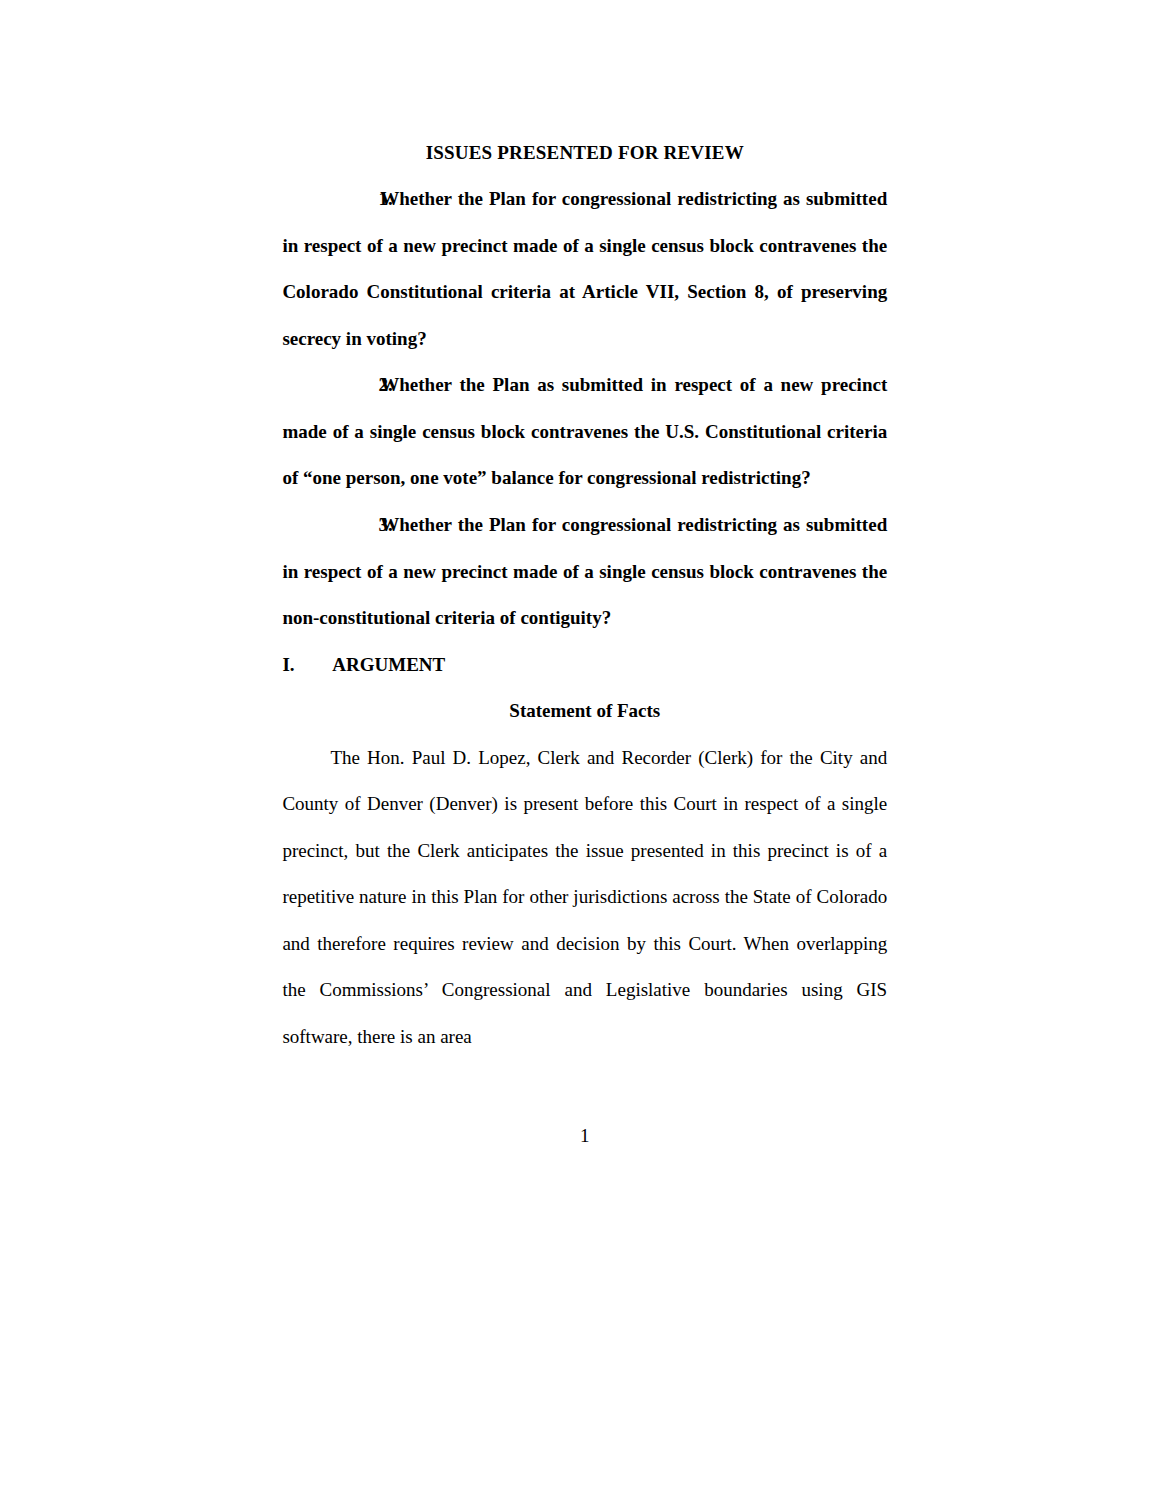ISSUES PRESENTED FOR REVIEW
1. Whether the Plan for congressional redistricting as submitted in respect of a new precinct made of a single census block contravenes the Colorado Constitutional criteria at Article VII, Section 8, of preserving secrecy in voting?
2. Whether the Plan as submitted in respect of a new precinct made of a single census block contravenes the U.S. Constitutional criteria of “one person, one vote” balance for congressional redistricting?
3. Whether the Plan for congressional redistricting as submitted in respect of a new precinct made of a single census block contravenes the non-constitutional criteria of contiguity?
I. ARGUMENT
Statement of Facts
The Hon. Paul D. Lopez, Clerk and Recorder (Clerk) for the City and County of Denver (Denver) is present before this Court in respect of a single precinct, but the Clerk anticipates the issue presented in this precinct is of a repetitive nature in this Plan for other jurisdictions across the State of Colorado and therefore requires review and decision by this Court. When overlapping the Commissions’ Congressional and Legislative boundaries using GIS software, there is an area
1